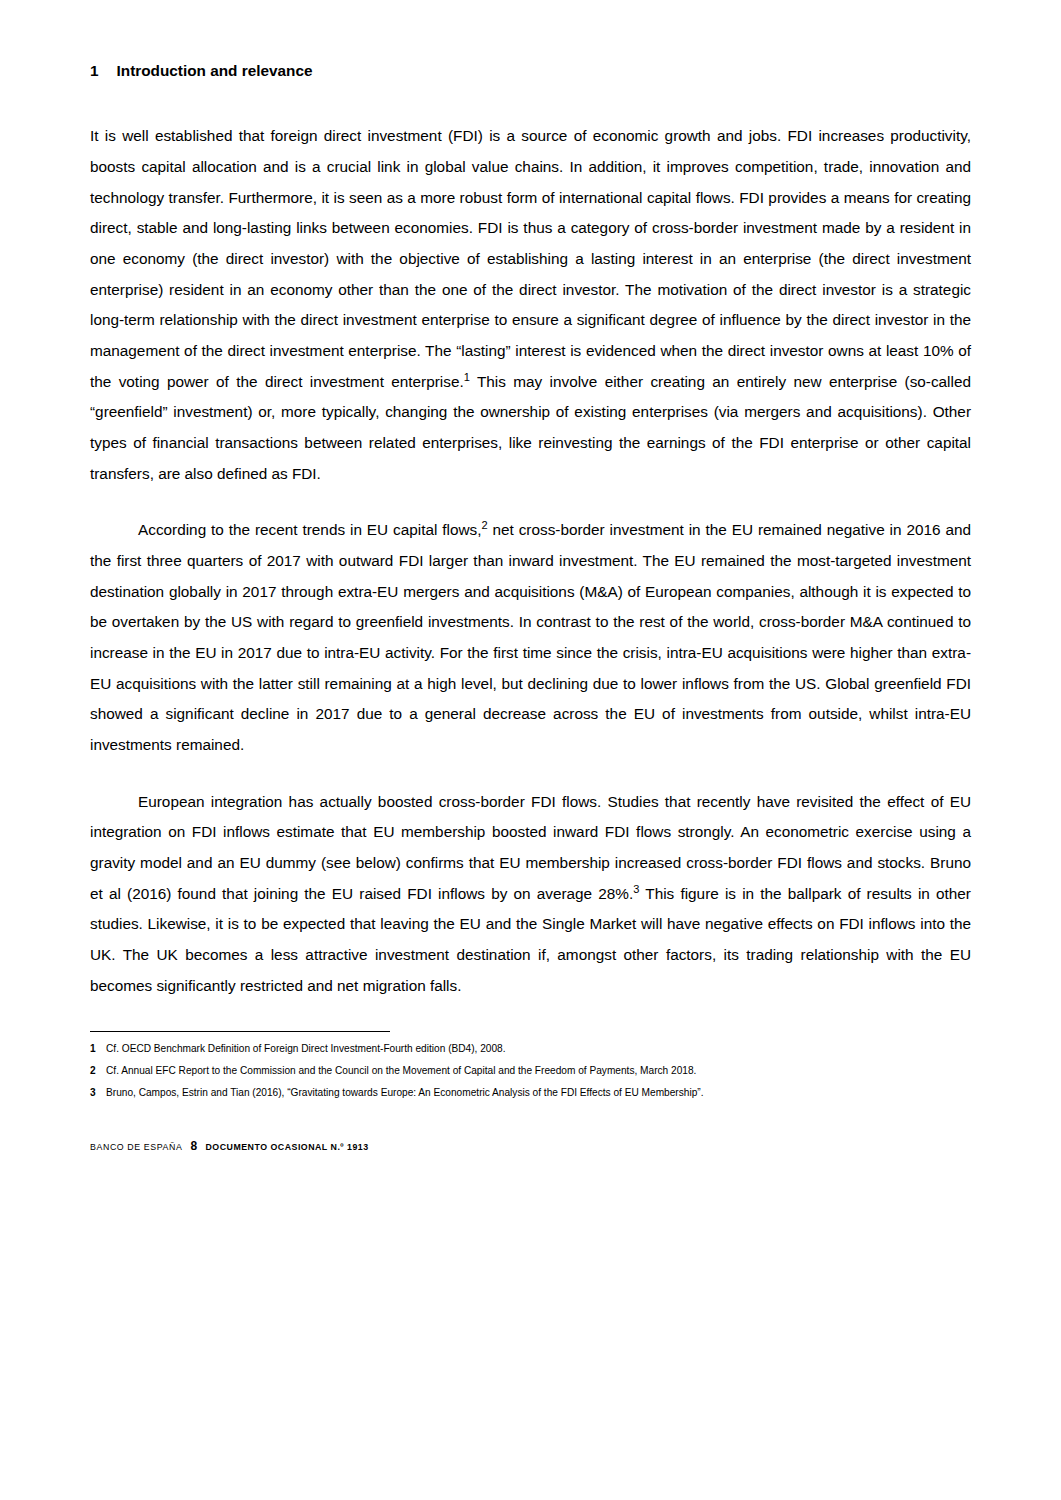1 Introduction and relevance
It is well established that foreign direct investment (FDI) is a source of economic growth and jobs. FDI increases productivity, boosts capital allocation and is a crucial link in global value chains. In addition, it improves competition, trade, innovation and technology transfer. Furthermore, it is seen as a more robust form of international capital flows. FDI provides a means for creating direct, stable and long-lasting links between economies. FDI is thus a category of cross-border investment made by a resident in one economy (the direct investor) with the objective of establishing a lasting interest in an enterprise (the direct investment enterprise) resident in an economy other than the one of the direct investor. The motivation of the direct investor is a strategic long-term relationship with the direct investment enterprise to ensure a significant degree of influence by the direct investor in the management of the direct investment enterprise. The “lasting” interest is evidenced when the direct investor owns at least 10% of the voting power of the direct investment enterprise.1 This may involve either creating an entirely new enterprise (so-called “greenfield” investment) or, more typically, changing the ownership of existing enterprises (via mergers and acquisitions). Other types of financial transactions between related enterprises, like reinvesting the earnings of the FDI enterprise or other capital transfers, are also defined as FDI.
According to the recent trends in EU capital flows,2 net cross-border investment in the EU remained negative in 2016 and the first three quarters of 2017 with outward FDI larger than inward investment. The EU remained the most-targeted investment destination globally in 2017 through extra-EU mergers and acquisitions (M&A) of European companies, although it is expected to be overtaken by the US with regard to greenfield investments. In contrast to the rest of the world, cross-border M&A continued to increase in the EU in 2017 due to intra-EU activity. For the first time since the crisis, intra-EU acquisitions were higher than extra-EU acquisitions with the latter still remaining at a high level, but declining due to lower inflows from the US. Global greenfield FDI showed a significant decline in 2017 due to a general decrease across the EU of investments from outside, whilst intra-EU investments remained.
European integration has actually boosted cross-border FDI flows. Studies that recently have revisited the effect of EU integration on FDI inflows estimate that EU membership boosted inward FDI flows strongly. An econometric exercise using a gravity model and an EU dummy (see below) confirms that EU membership increased cross-border FDI flows and stocks. Bruno et al (2016) found that joining the EU raised FDI inflows by on average 28%.3 This figure is in the ballpark of results in other studies. Likewise, it is to be expected that leaving the EU and the Single Market will have negative effects on FDI inflows into the UK. The UK becomes a less attractive investment destination if, amongst other factors, its trading relationship with the EU becomes significantly restricted and net migration falls.
1 Cf. OECD Benchmark Definition of Foreign Direct Investment-Fourth edition (BD4), 2008.
2 Cf. Annual EFC Report to the Commission and the Council on the Movement of Capital and the Freedom of Payments, March 2018.
3 Bruno, Campos, Estrin and Tian (2016), “Gravitating towards Europe: An Econometric Analysis of the FDI Effects of EU Membership”.
BANCO DE ESPAÑA 8 DOCUMENTO OCASIONAL N.º 1913